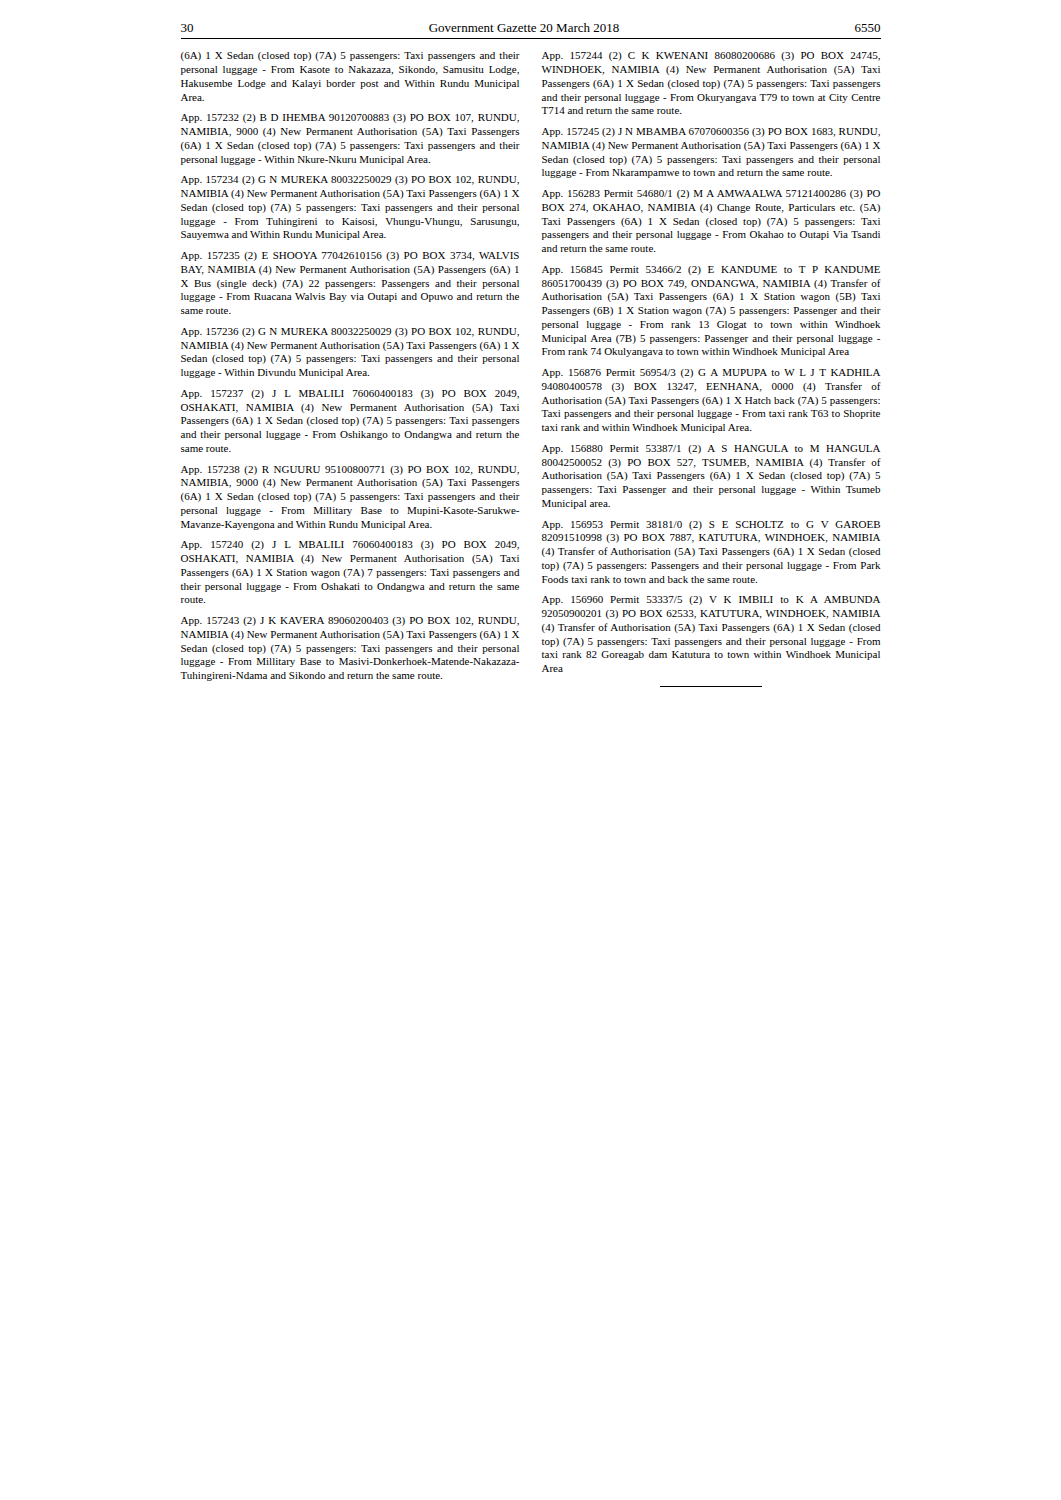30 Government Gazette 20 March 2018 6550
(6A) 1 X Sedan (closed top) (7A) 5 passengers: Taxi passengers and their personal luggage - From Kasote to Nakazaza, Sikondo, Samusitu Lodge, Hakusembe Lodge and Kalayi border post and Within Rundu Municipal Area.
App. 157232 (2) B D IHEMBA 90120700883 (3) PO BOX 107, RUNDU, NAMIBIA, 9000 (4) New Permanent Authorisation (5A) Taxi Passengers (6A) 1 X Sedan (closed top) (7A) 5 passengers: Taxi passengers and their personal luggage - Within Nkure-Nkuru Municipal Area.
App. 157234 (2) G N MUREKA 80032250029 (3) PO BOX 102, RUNDU, NAMIBIA (4) New Permanent Authorisation (5A) Taxi Passengers (6A) 1 X Sedan (closed top) (7A) 5 passengers: Taxi passengers and their personal luggage - From Tuhingireni to Kaisosi, Vhungu-Vhungu, Sarusungu, Sauyemwa and Within Rundu Municipal Area.
App. 157235 (2) E SHOOYA 77042610156 (3) PO BOX 3734, WALVIS BAY, NAMIBIA (4) New Permanent Authorisation (5A) Passengers (6A) 1 X Bus (single deck) (7A) 22 passengers: Passengers and their personal luggage - From Ruacana Walvis Bay via Outapi and Opuwo and return the same route.
App. 157236 (2) G N MUREKA 80032250029 (3) PO BOX 102, RUNDU, NAMIBIA (4) New Permanent Authorisation (5A) Taxi Passengers (6A) 1 X Sedan (closed top) (7A) 5 passengers: Taxi passengers and their personal luggage - Within Divundu Municipal Area.
App. 157237 (2) J L MBALILI 76060400183 (3) PO BOX 2049, OSHAKATI, NAMIBIA (4) New Permanent Authorisation (5A) Taxi Passengers (6A) 1 X Sedan (closed top) (7A) 5 passengers: Taxi passengers and their personal luggage - From Oshikango to Ondangwa and return the same route.
App. 157238 (2) R NGUURU 95100800771 (3) PO BOX 102, RUNDU, NAMIBIA, 9000 (4) New Permanent Authorisation (5A) Taxi Passengers (6A) 1 X Sedan (closed top) (7A) 5 passengers: Taxi passengers and their personal luggage - From Millitary Base to Mupini-Kasote-Sarukwe-Mavanze-Kayengona and Within Rundu Municipal Area.
App. 157240 (2) J L MBALILI 76060400183 (3) PO BOX 2049, OSHAKATI, NAMIBIA (4) New Permanent Authorisation (5A) Taxi Passengers (6A) 1 X Station wagon (7A) 7 passengers: Taxi passengers and their personal luggage - From Oshakati to Ondangwa and return the same route.
App. 157243 (2) J K KAVERA 89060200403 (3) PO BOX 102, RUNDU, NAMIBIA (4) New Permanent Authorisation (5A) Taxi Passengers (6A) 1 X Sedan (closed top) (7A) 5 passengers: Taxi passengers and their personal luggage - From Millitary Base to Masivi-Donkerhoek-Matende-Nakazaza-Tuhingireni-Ndama and Sikondo and return the same route.
App. 157244 (2) C K KWENANI 86080200686 (3) PO BOX 24745, WINDHOEK, NAMIBIA (4) New Permanent Authorisation (5A) Taxi Passengers (6A) 1 X Sedan (closed top) (7A) 5 passengers: Taxi passengers and their personal luggage - From Okuryangava T79 to town at City Centre T714 and return the same route.
App. 157245 (2) J N MBAMBA 67070600356 (3) PO BOX 1683, RUNDU, NAMIBIA (4) New Permanent Authorisation (5A) Taxi Passengers (6A) 1 X Sedan (closed top) (7A) 5 passengers: Taxi passengers and their personal luggage - From Nkarampamwe to town and return the same route.
App. 156283 Permit 54680/1 (2) M A AMWAALWA 57121400286 (3) PO BOX 274, OKAHAO, NAMIBIA (4) Change Route, Particulars etc. (5A) Taxi Passengers (6A) 1 X Sedan (closed top) (7A) 5 passengers: Taxi passengers and their personal luggage - From Okahao to Outapi Via Tsandi and return the same route.
App. 156845 Permit 53466/2 (2) E KANDUME to T P KANDUME 86051700439 (3) PO BOX 749, ONDANGWA, NAMIBIA (4) Transfer of Authorisation (5A) Taxi Passengers (6A) 1 X Station wagon (5B) Taxi Passengers (6B) 1 X Station wagon (7A) 5 passengers: Passenger and their personal luggage - From rank 13 Glogat to town within Windhoek Municipal Area (7B) 5 passengers: Passenger and their personal luggage - From rank 74 Okulyangava to town within Windhoek Municipal Area
App. 156876 Permit 56954/3 (2) G A MUPUPA to W L J T KADHILA 94080400578 (3) BOX 13247, EENHANA, 0000 (4) Transfer of Authorisation (5A) Taxi Passengers (6A) 1 X Hatch back (7A) 5 passengers: Taxi passengers and their personal luggage - From taxi rank T63 to Shoprite taxi rank and within Windhoek Municipal Area.
App. 156880 Permit 53387/1 (2) A S HANGULA to M HANGULA 80042500052 (3) PO BOX 527, TSUMEB, NAMIBIA (4) Transfer of Authorisation (5A) Taxi Passengers (6A) 1 X Sedan (closed top) (7A) 5 passengers: Taxi Passenger and their personal luggage - Within Tsumeb Municipal area.
App. 156953 Permit 38181/0 (2) S E SCHOLTZ to G V GAROEB 82091510998 (3) PO BOX 7887, KATUTURA, WINDHOEK, NAMIBIA (4) Transfer of Authorisation (5A) Taxi Passengers (6A) 1 X Sedan (closed top) (7A) 5 passengers: Passengers and their personal luggage - From Park Foods taxi rank to town and back the same route.
App. 156960 Permit 53337/5 (2) V K IMBILI to K A AMBUNDA 92050900201 (3) PO BOX 62533, KATUTURA, WINDHOEK, NAMIBIA (4) Transfer of Authorisation (5A) Taxi Passengers (6A) 1 X Sedan (closed top) (7A) 5 passengers: Taxi passengers and their personal luggage - From taxi rank 82 Goreagab dam Katutura to town within Windhoek Municipal Area